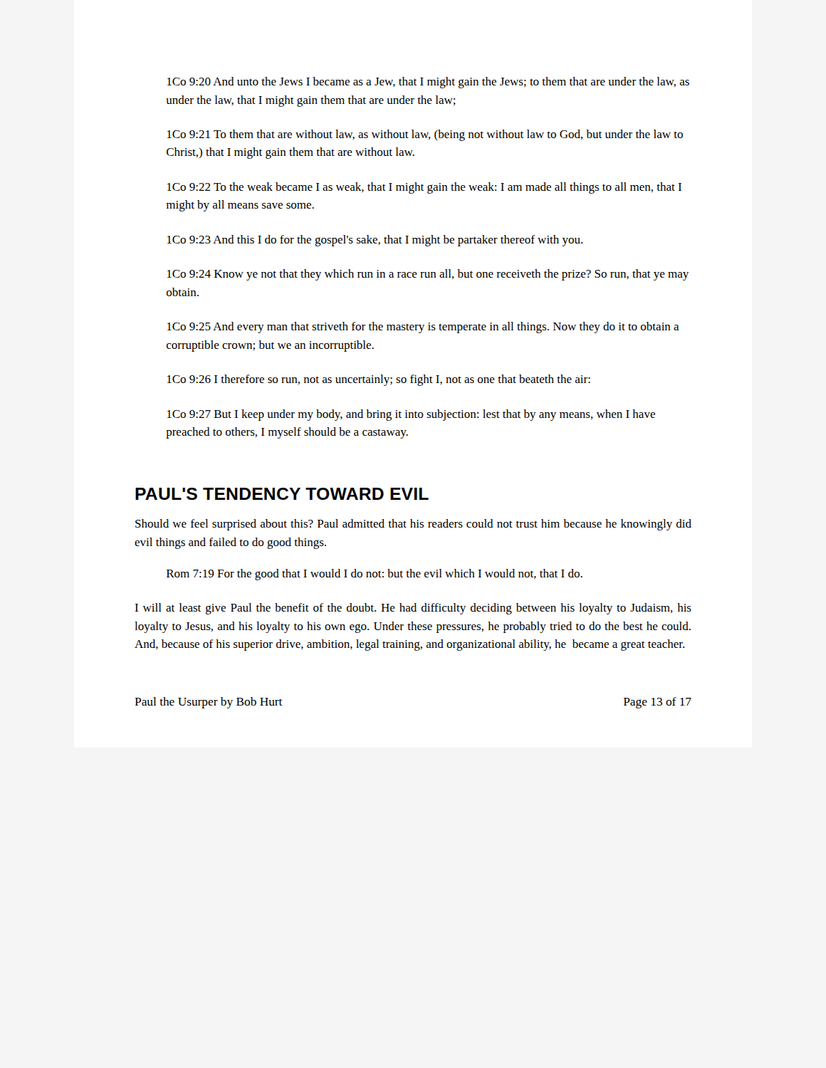1Co 9:20 And unto the Jews I became as a Jew, that I might gain the Jews; to them that are under the law, as under the law, that I might gain them that are under the law;
1Co 9:21 To them that are without law, as without law, (being not without law to God, but under the law to Christ,) that I might gain them that are without law.
1Co 9:22 To the weak became I as weak, that I might gain the weak: I am made all things to all men, that I might by all means save some.
1Co 9:23 And this I do for the gospel's sake, that I might be partaker thereof with you.
1Co 9:24 Know ye not that they which run in a race run all, but one receiveth the prize? So run, that ye may obtain.
1Co 9:25 And every man that striveth for the mastery is temperate in all things. Now they do it to obtain a corruptible crown; but we an incorruptible.
1Co 9:26 I therefore so run, not as uncertainly; so fight I, not as one that beateth the air:
1Co 9:27 But I keep under my body, and bring it into subjection: lest that by any means, when I have preached to others, I myself should be a castaway.
PAUL'S TENDENCY TOWARD EVIL
Should we feel surprised about this? Paul admitted that his readers could not trust him because he knowingly did evil things and failed to do good things.
Rom 7:19 For the good that I would I do not: but the evil which I would not, that I do.
I will at least give Paul the benefit of the doubt. He had difficulty deciding between his loyalty to Judaism, his loyalty to Jesus, and his loyalty to his own ego. Under these pressures, he probably tried to do the best he could. And, because of his superior drive, ambition, legal training, and organizational ability, he became a great teacher.
Paul the Usurper by Bob Hurt Page 13 of 17